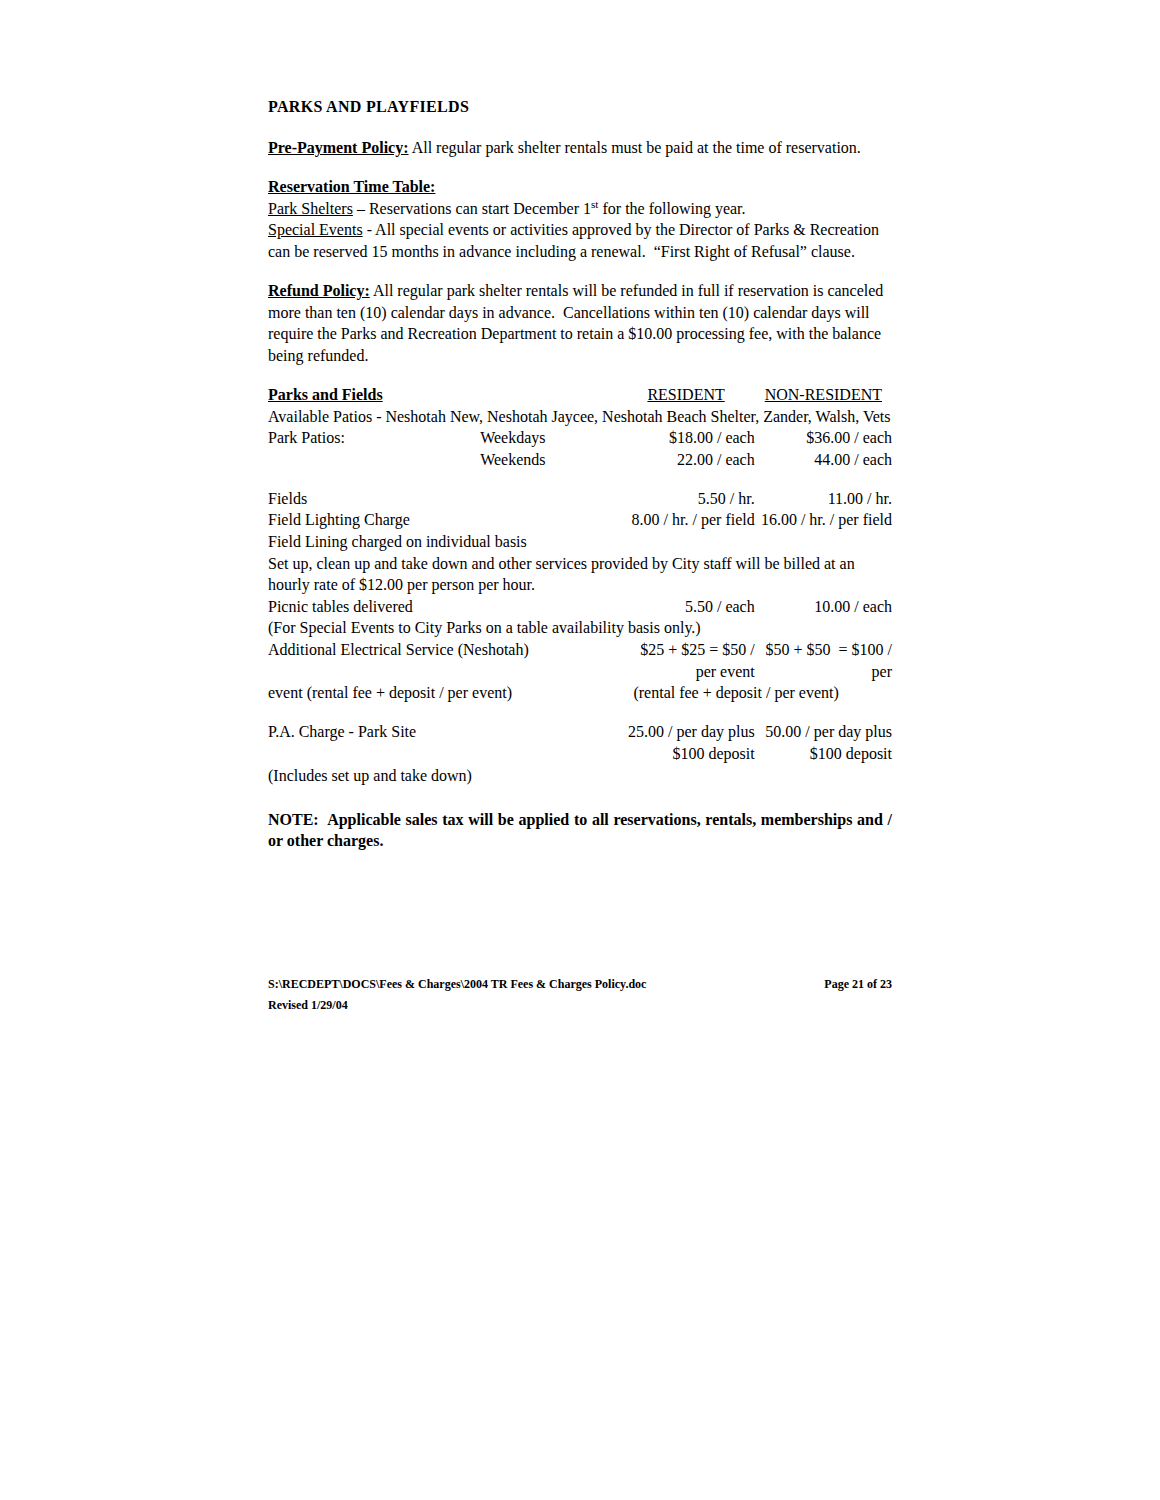PARKS AND PLAYFIELDS
Pre-Payment Policy: All regular park shelter rentals must be paid at the time of reservation.
Reservation Time Table:
Park Shelters – Reservations can start December 1st for the following year.
Special Events - All special events or activities approved by the Director of Parks & Recreation can be reserved 15 months in advance including a renewal. “First Right of Refusal” clause.
Refund Policy: All regular park shelter rentals will be refunded in full if reservation is canceled more than ten (10) calendar days in advance. Cancellations within ten (10) calendar days will require the Parks and Recreation Department to retain a $10.00 processing fee, with the balance being refunded.
| Parks and Fields | | RESIDENT | NON-RESIDENT |
| Available Patios - Neshotah New, Neshotah Jaycee, Neshotah Beach Shelter, Zander, Walsh, Vets |
| Park Patios: | Weekdays | $18.00 / each | $36.00 / each |
| | Weekends | 22.00 / each | 44.00 / each |
| Fields | | 5.50 / hr. | 11.00 / hr. |
| Field Lighting Charge | | 8.00 / hr. / per field | 16.00 / hr. / per field |
| Field Lining charged on individual basis |
| Set up, clean up and take down and other services provided by City staff will be billed at an hourly rate of $12.00 per person per hour. |
| Picnic tables delivered | | 5.50 / each | 10.00 / each |
| (For Special Events to City Parks on a table availability basis only.) |
| Additional Electrical Service (Neshotah) | $25 + $25 = $50 / per event | $50 + $50 = $100 / per |
| event (rental fee + deposit / per event) | (rental fee + deposit / per event) |
| P.A. Charge - Park Site | 25.00 / per day plus $100 deposit | 50.00 / per day plus $100 deposit |
| (Includes set up and take down) |
NOTE: Applicable sales tax will be applied to all reservations, rentals, memberships and / or other charges.
S:\RECDEPT\DOCS\Fees & Charges\2004 TR Fees & Charges Policy.doc Page 21 of 23
Revised 1/29/04